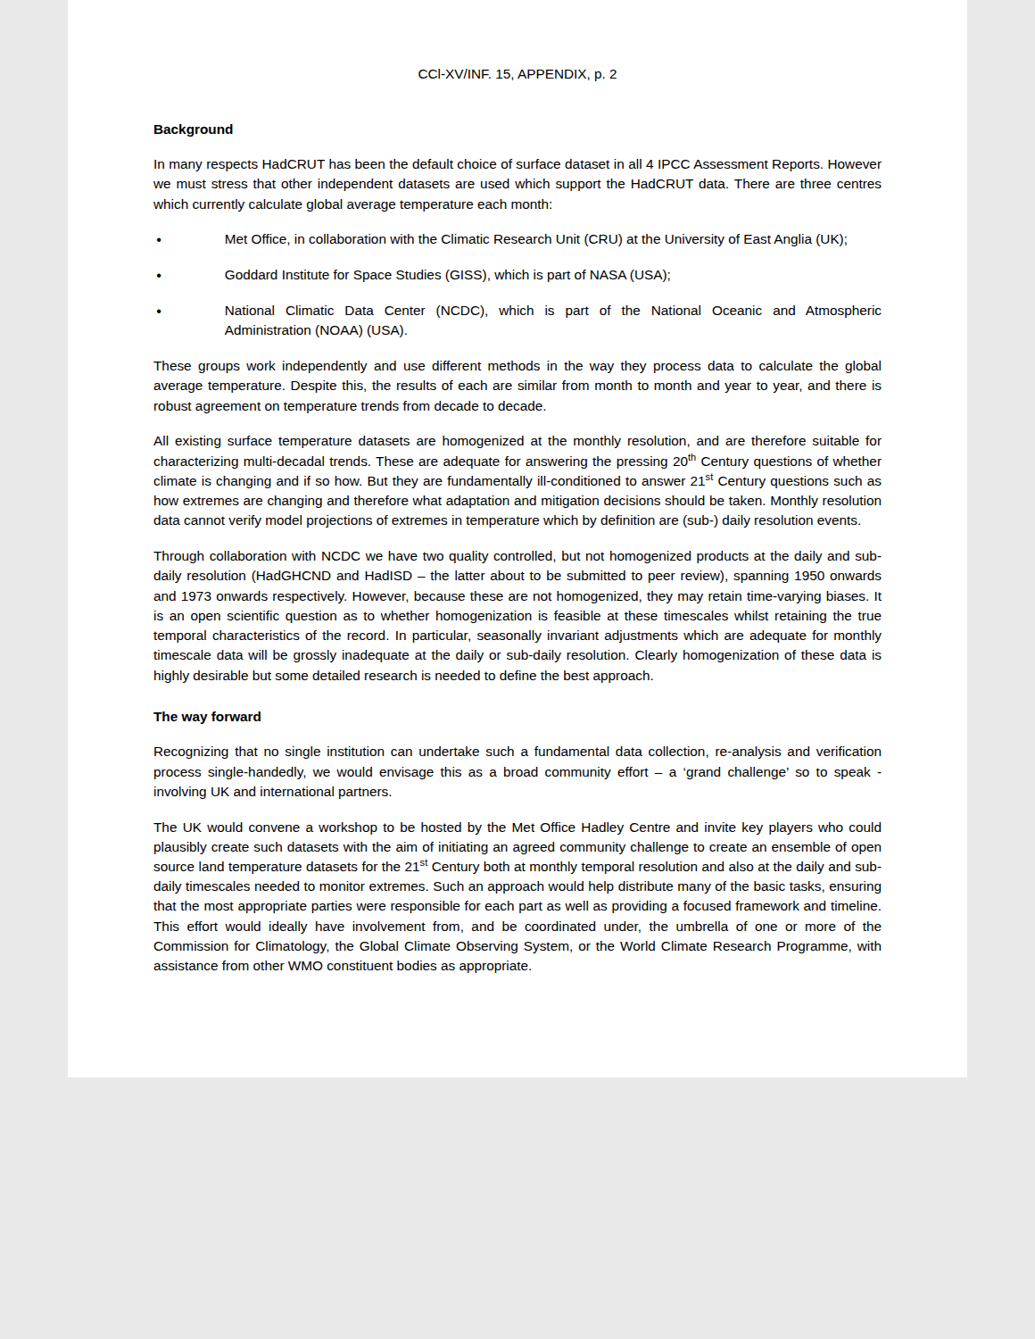CCl-XV/INF. 15, APPENDIX, p. 2
Background
In many respects HadCRUT has been the default choice of surface dataset in all 4 IPCC Assessment Reports. However we must stress that other independent datasets are used which support the HadCRUT data. There are three centres which currently calculate global average temperature each month:
Met Office, in collaboration with the Climatic Research Unit (CRU) at the University of East Anglia (UK);
Goddard Institute for Space Studies (GISS), which is part of NASA (USA);
National Climatic Data Center (NCDC), which is part of the National Oceanic and Atmospheric Administration (NOAA) (USA).
These groups work independently and use different methods in the way they process data to calculate the global average temperature. Despite this, the results of each are similar from month to month and year to year, and there is robust agreement on temperature trends from decade to decade.
All existing surface temperature datasets are homogenized at the monthly resolution, and are therefore suitable for characterizing multi-decadal trends. These are adequate for answering the pressing 20th Century questions of whether climate is changing and if so how. But they are fundamentally ill-conditioned to answer 21st Century questions such as how extremes are changing and therefore what adaptation and mitigation decisions should be taken. Monthly resolution data cannot verify model projections of extremes in temperature which by definition are (sub-) daily resolution events.
Through collaboration with NCDC we have two quality controlled, but not homogenized products at the daily and sub-daily resolution (HadGHCND and HadISD – the latter about to be submitted to peer review), spanning 1950 onwards and 1973 onwards respectively. However, because these are not homogenized, they may retain time-varying biases. It is an open scientific question as to whether homogenization is feasible at these timescales whilst retaining the true temporal characteristics of the record. In particular, seasonally invariant adjustments which are adequate for monthly timescale data will be grossly inadequate at the daily or sub-daily resolution. Clearly homogenization of these data is highly desirable but some detailed research is needed to define the best approach.
The way forward
Recognizing that no single institution can undertake such a fundamental data collection, re-analysis and verification process single-handedly, we would envisage this as a broad community effort – a ‘grand challenge’ so to speak - involving UK and international partners.
The UK would convene a workshop to be hosted by the Met Office Hadley Centre and invite key players who could plausibly create such datasets with the aim of initiating an agreed community challenge to create an ensemble of open source land temperature datasets for the 21st Century both at monthly temporal resolution and also at the daily and sub-daily timescales needed to monitor extremes. Such an approach would help distribute many of the basic tasks, ensuring that the most appropriate parties were responsible for each part as well as providing a focused framework and timeline. This effort would ideally have involvement from, and be coordinated under, the umbrella of one or more of the Commission for Climatology, the Global Climate Observing System, or the World Climate Research Programme, with assistance from other WMO constituent bodies as appropriate.